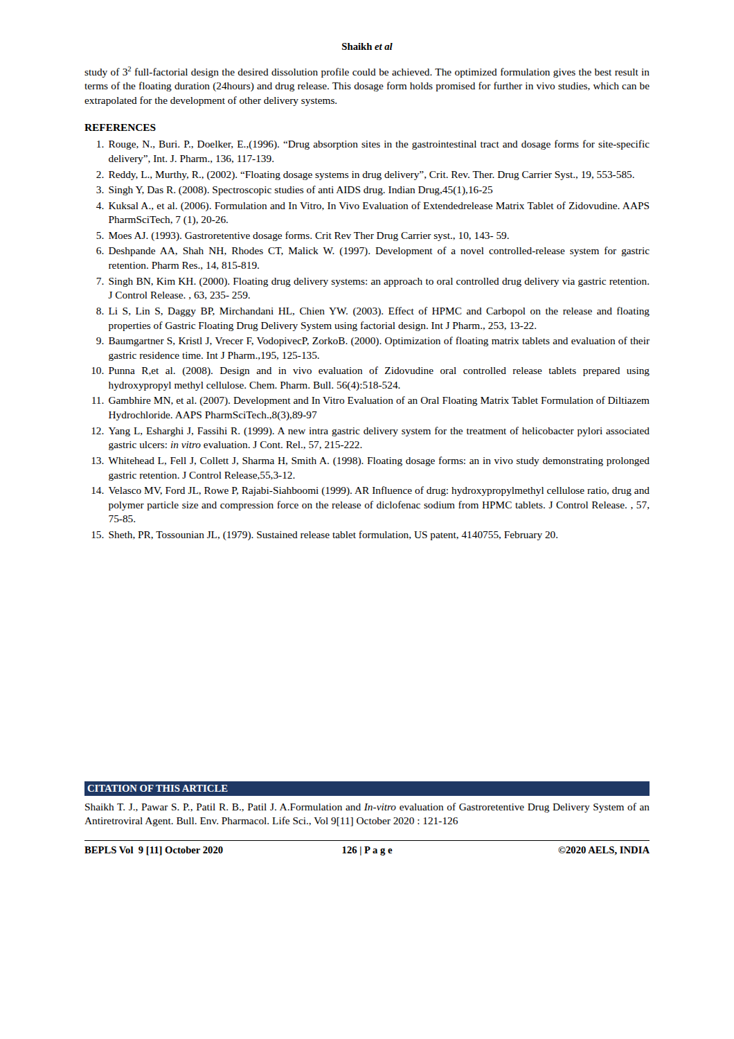Shaikh et al
study of 32 full-factorial design the desired dissolution profile could be achieved. The optimized formulation gives the best result in terms of the floating duration (24hours) and drug release. This dosage form holds promised for further in vivo studies, which can be extrapolated for the development of other delivery systems.
References
Rouge, N., Buri. P., Doelker, E.,(1996). “Drug absorption sites in the gastrointestinal tract and dosage forms for site-specific delivery”, Int. J. Pharm., 136, 117-139.
Reddy, L., Murthy, R., (2002). “Floating dosage systems in drug delivery”, Crit. Rev. Ther. Drug Carrier Syst., 19, 553-585.
Singh Y, Das R. (2008). Spectroscopic studies of anti AIDS drug. Indian Drug,45(1),16-25
Kuksal A., et al. (2006). Formulation and In Vitro, In Vivo Evaluation of Extendedrelease Matrix Tablet of Zidovudine. AAPS PharmSciTech, 7 (1), 20-26.
Moes AJ. (1993). Gastroretentive dosage forms. Crit Rev Ther Drug Carrier syst., 10, 143- 59.
Deshpande AA, Shah NH, Rhodes CT, Malick W. (1997). Development of a novel controlled-release system for gastric retention. Pharm Res., 14, 815-819.
Singh BN, Kim KH. (2000). Floating drug delivery systems: an approach to oral controlled drug delivery via gastric retention. J Control Release. , 63, 235- 259.
Li S, Lin S, Daggy BP, Mirchandani HL, Chien YW. (2003). Effect of HPMC and Carbopol on the release and floating properties of Gastric Floating Drug Delivery System using factorial design. Int J Pharm., 253, 13-22.
Baumgartner S, Kristl J, Vrecer F, VodopivecP, ZorkoB. (2000). Optimization of floating matrix tablets and evaluation of their gastric residence time. Int J Pharm.,195, 125-135.
Punna R,et al. (2008). Design and in vivo evaluation of Zidovudine oral controlled release tablets prepared using hydroxypropyl methyl cellulose. Chem. Pharm. Bull. 56(4):518-524.
Gambhire MN, et al. (2007). Development and In Vitro Evaluation of an Oral Floating Matrix Tablet Formulation of Diltiazem Hydrochloride. AAPS PharmSciTech.,8(3),89-97
Yang L, Esharghi J, Fassihi R. (1999). A new intra gastric delivery system for the treatment of helicobacter pylori associated gastric ulcers: in vitro evaluation. J Cont. Rel., 57, 215-222.
Whitehead L, Fell J, Collett J, Sharma H, Smith A. (1998). Floating dosage forms: an in vivo study demonstrating prolonged gastric retention. J Control Release,55,3-12.
Velasco MV, Ford JL, Rowe P, Rajabi-Siahboomi (1999). AR Influence of drug: hydroxypropylmethyl cellulose ratio, drug and polymer particle size and compression force on the release of diclofenac sodium from HPMC tablets. J Control Release. , 57, 75-85.
Sheth, PR, Tossounian JL, (1979). Sustained release tablet formulation, US patent, 4140755, February 20.
CITATION OF THIS ARTICLE
Shaikh T. J., Pawar S. P., Patil R. B., Patil J. A.Formulation and In-vitro evaluation of Gastroretentive Drug Delivery System of an Antiretroviral Agent. Bull. Env. Pharmacol. Life Sci., Vol 9[11] October 2020 : 121-126
| BEPLS Vol 9 [11] October 2020 | 126 / P a g e | ©2020 AELS, INDIA |